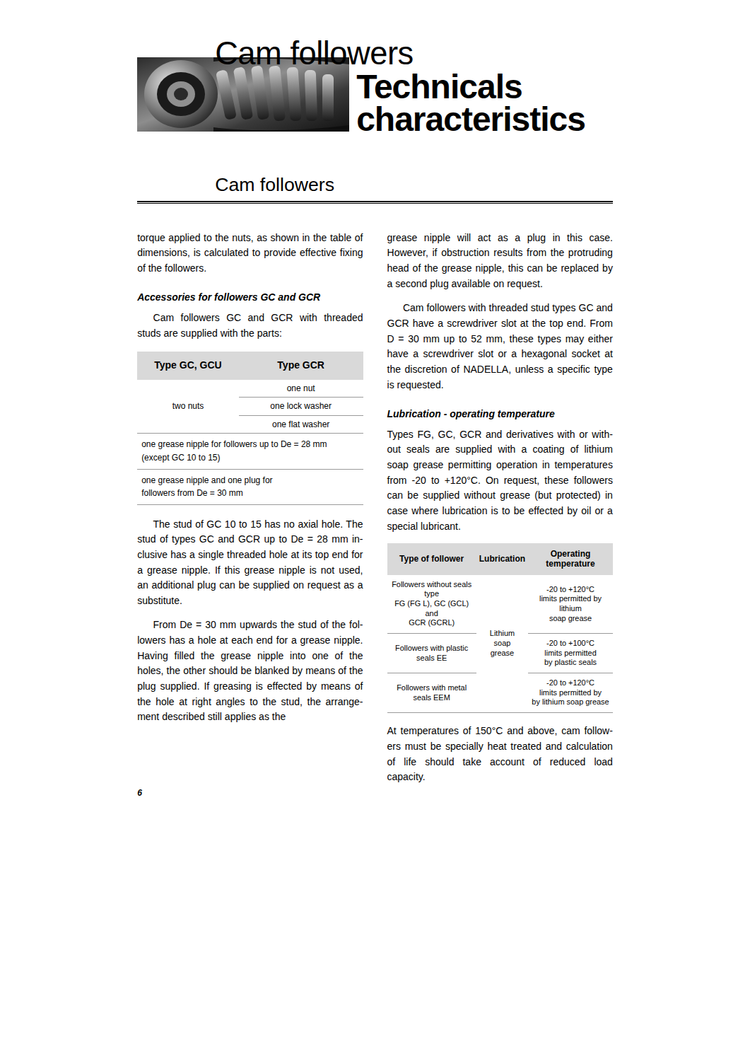Cam followers
Technicalscharacteristics
Cam followers
torque applied to the nuts, as shown in the table of dimensions, is calculated to provide effective fixing of the followers.
Accessories for followers GC and GCR
Cam followers GC and GCR with threaded studs are supplied with the parts:
| Type GC, GCU | Type GCR |
| --- | --- |
| two nuts | one nut |
| one lock washer |
| one flat washer |
| one grease nipple for followers up to De = 28 mm (except GC 10 to 15) |
| one grease nipple and one plug for followers from De = 30 mm |
The stud of GC 10 to 15 has no axial hole. The stud of types GC and GCR up to De = 28 mm inclusive has a single threaded hole at its top end for a grease nipple. If this grease nipple is not used, an additional plug can be supplied on request as a substitute.
From De = 30 mm upwards the stud of the followers has a hole at each end for a grease nipple. Having filled the grease nipple into one of the holes, the other should be blanked by means of the plug supplied. If greasing is effected by means of the hole at right angles to the stud, the arrangement described still applies as the
grease nipple will act as a plug in this case. However, if obstruction results from the protruding head of the grease nipple, this can be replaced by a second plug available on request.
Cam followers with threaded stud types GC and GCR have a screwdriver slot at the top end. From D = 30 mm up to 52 mm, these types may either have a screwdriver slot or a hexagonal socket at the discretion of NADELLA, unless a specific type is requested.
Lubrication - operating temperature
Types FG, GC, GCR and derivatives with or without seals are supplied with a coating of lithium soap grease permitting operation in temperatures from -20 to +120°C. On request, these followers can be supplied without grease (but protected) in case where lubrication is to be effected by oil or a special lubricant.
| Type of follower | Lubrication | Operating temperature |
| --- | --- | --- |
| Followers without seals type FG (FG L), GC (GCL) and GCR (GCRL) | Lithium soap grease | -20 to +120°C limits permitted by lithium soap grease |
| Followers with plastic seals EE | -20 to +100°C limits permitted by plastic seals |
| Followers with metal seals EEM | -20 to +120°C limits permitted by by lithium soap grease |
At temperatures of 150°C and above, cam followers must be specially heat treated and calculation of life should take account of reduced load capacity.
6